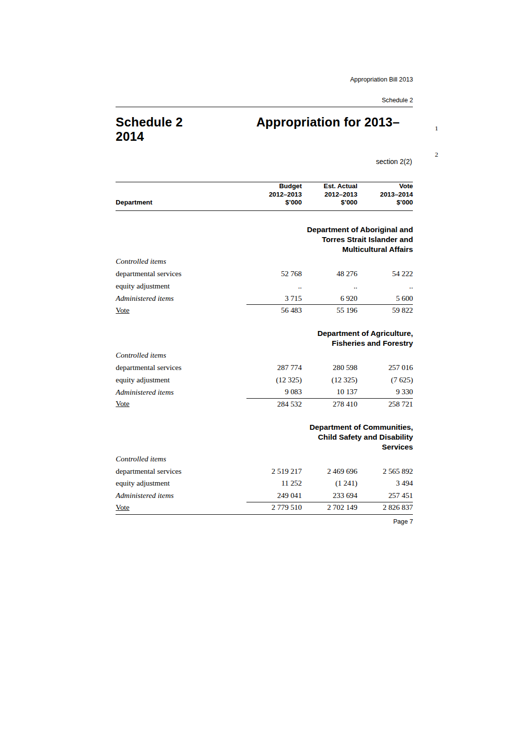Appropriation Bill 2013
Schedule 2
Schedule 2 Appropriation for 2013–2014
section 2(2)
1
2
| Department | Budget 2012–2013 $’000 | Est. Actual 2012–2013 $’000 | Vote 2013–2014 $’000 |
| --- | --- | --- | --- |
| Department of Aboriginal and Torres Strait Islander and Multicultural Affairs |
| Controlled items | | | |
| departmental services | 52 768 | 48 276 | 54 222 |
| equity adjustment | .. | .. | .. |
| Administered items | 3 715 | 6 920 | 5 600 |
| Vote | 56 483 | 55 196 | 59 822 |
| Department of Agriculture, Fisheries and Forestry |
| Controlled items | | | |
| departmental services | 287 774 | 280 598 | 257 016 |
| equity adjustment | (12 325) | (12 325) | (7 625) |
| Administered items | 9 083 | 10 137 | 9 330 |
| Vote | 284 532 | 278 410 | 258 721 |
| Department of Communities, Child Safety and Disability Services |
| Controlled items | | | |
| departmental services | 2 519 217 | 2 469 696 | 2 565 892 |
| equity adjustment | 11 252 | (1 241) | 3 494 |
| Administered items | 249 041 | 233 694 | 257 451 |
| Vote | 2 779 510 | 2 702 149 | 2 826 837 |
Page 7